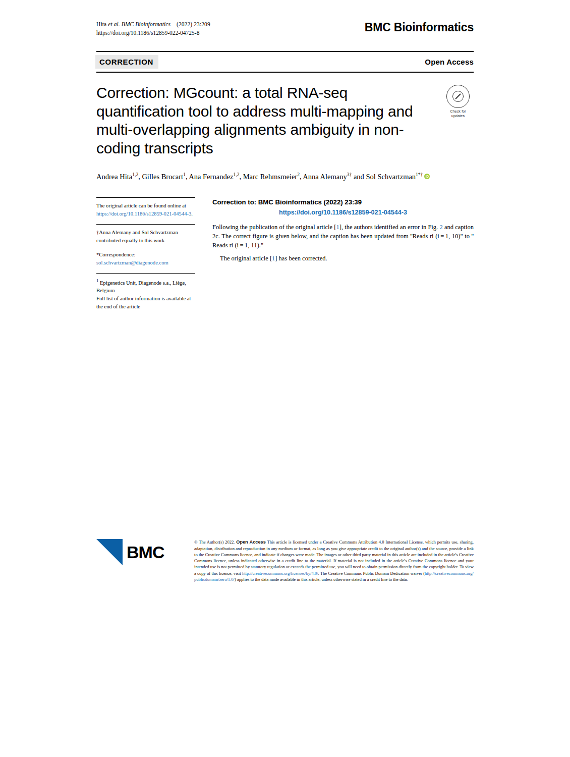Hita et al. BMC Bioinformatics (2022) 23:209
https://doi.org/10.1186/s12859-022-04725-8
BMC Bioinformatics
Correction
Open Access
Correction: MGcount: a total RNA-seq quantification tool to address multi-mapping and multi-overlapping alignments ambiguity in non-coding transcripts
Check for
updates
Andrea Hita1,2, Gilles Brocart1, Ana Fernandez1,2, Marc Rehmsmeier2, Anna Alemany3† and Sol Schvartzman1*†
The original article can be found online at https://doi.org/10.1186/s12859-021-04544-3.
†Anna Alemany and Sol Schvartzman contributed equally to this work
*Correspondence:
sol.schvartzman@diagenode.com
1 Epigenetics Unit, Diagenode s.a., Liège, Belgium
Full list of author information is available at the end of the article
Correction to: BMC Bioinformatics (2022) 23:39
https://doi.org/10.1186/s12859-021-04544-3
Following the publication of the original article [1], the authors identified an error in Fig. 2 and caption 2c. The correct figure is given below, and the caption has been updated from ''Reads ri (i = 1, 10)" to '' Reads ri (i = 1, 11)."
The original article [1] has been corrected.
BMC
© The Author(s) 2022. Open Access This article is licensed under a Creative Commons Attribution 4.0 International License, which permits use, sharing, adaptation, distribution and reproduction in any medium or format, as long as you give appropriate credit to the original author(s) and the source, provide a link to the Creative Commons licence, and indicate if changes were made. The images or other third party material in this article are included in the article's Creative Commons licence, unless indicated otherwise in a credit line to the material. If material is not included in the article's Creative Commons licence and your intended use is not permitted by statutory regulation or exceeds the permitted use, you will need to obtain permission directly from the copyright holder. To view a copy of this licence, visit http://creativecommons.org/licenses/by/4.0/. The Creative Commons Public Domain Dedication waiver (http://creativecommons.org/publicdomain/zero/1.0/) applies to the data made available in this article, unless otherwise stated in a credit line to the data.